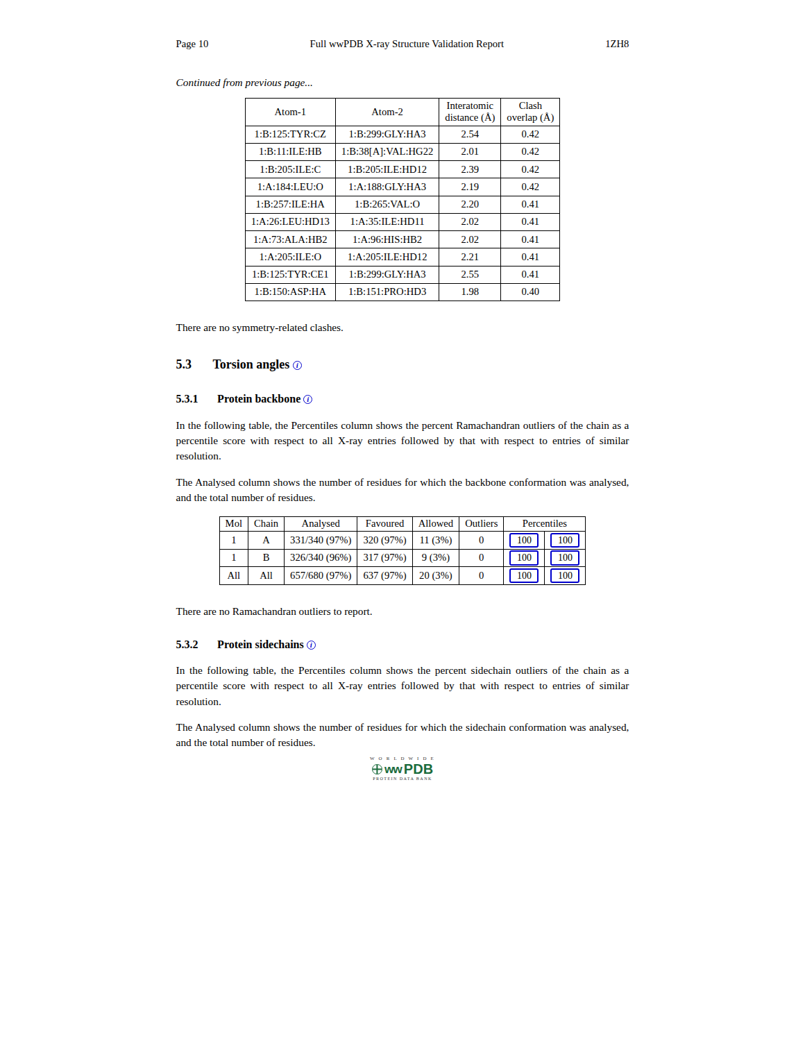Page 10
Full wwPDB X-ray Structure Validation Report
1ZH8
Continued from previous page...
| Atom-1 | Atom-2 | Interatomic distance (Å) | Clash overlap (Å) |
| --- | --- | --- | --- |
| 1:B:125:TYR:CZ | 1:B:299:GLY:HA3 | 2.54 | 0.42 |
| 1:B:11:ILE:HB | 1:B:38[A]:VAL:HG22 | 2.01 | 0.42 |
| 1:B:205:ILE:C | 1:B:205:ILE:HD12 | 2.39 | 0.42 |
| 1:A:184:LEU:O | 1:A:188:GLY:HA3 | 2.19 | 0.42 |
| 1:B:257:ILE:HA | 1:B:265:VAL:O | 2.20 | 0.41 |
| 1:A:26:LEU:HD13 | 1:A:35:ILE:HD11 | 2.02 | 0.41 |
| 1:A:73:ALA:HB2 | 1:A:96:HIS:HB2 | 2.02 | 0.41 |
| 1:A:205:ILE:O | 1:A:205:ILE:HD12 | 2.21 | 0.41 |
| 1:B:125:TYR:CE1 | 1:B:299:GLY:HA3 | 2.55 | 0.41 |
| 1:B:150:ASP:HA | 1:B:151:PRO:HD3 | 1.98 | 0.40 |
There are no symmetry-related clashes.
5.3 Torsion angles i
5.3.1 Protein backbone i
In the following table, the Percentiles column shows the percent Ramachandran outliers of the chain as a percentile score with respect to all X-ray entries followed by that with respect to entries of similar resolution.
The Analysed column shows the number of residues for which the backbone conformation was analysed, and the total number of residues.
| Mol | Chain | Analysed | Favoured | Allowed | Outliers | Percentiles |
| --- | --- | --- | --- | --- | --- | --- |
| 1 | A | 331/340 (97%) | 320 (97%) | 11 (3%) | 0 | 100 | 100 |
| 1 | B | 326/340 (96%) | 317 (97%) | 9 (3%) | 0 | 100 | 100 |
| All | All | 657/680 (97%) | 637 (97%) | 20 (3%) | 0 | 100 | 100 |
There are no Ramachandran outliers to report.
5.3.2 Protein sidechains i
In the following table, the Percentiles column shows the percent sidechain outliers of the chain as a percentile score with respect to all X-ray entries followed by that with respect to entries of similar resolution.
The Analysed column shows the number of residues for which the sidechain conformation was analysed, and the total number of residues.
W O R L D W I D E
ww PDB
PROTEIN DATA BANK